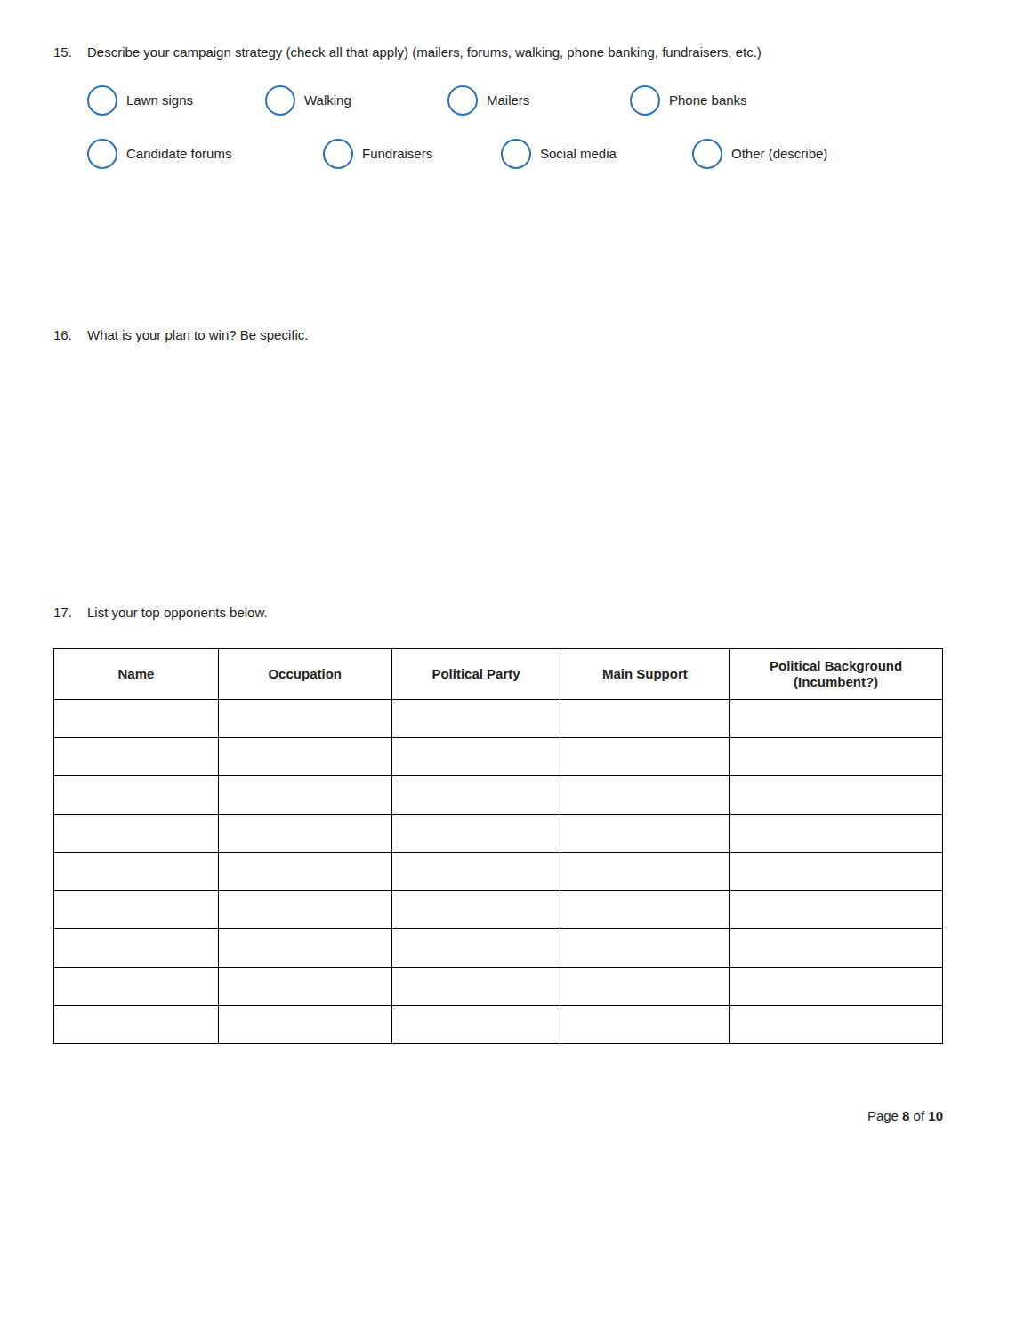15. Describe your campaign strategy (check all that apply) (mailers, forums, walking, phone banking, fundraisers, etc.)
Lawn signs
Walking
Mailers
Phone banks
Candidate forums
Fundraisers
Social media
Other (describe)
16. What is your plan to win? Be specific.
17. List your top opponents below.
| Name | Occupation | Political Party | Main Support | Political Background (Incumbent?) |
| --- | --- | --- | --- | --- |
Page 8 of 10